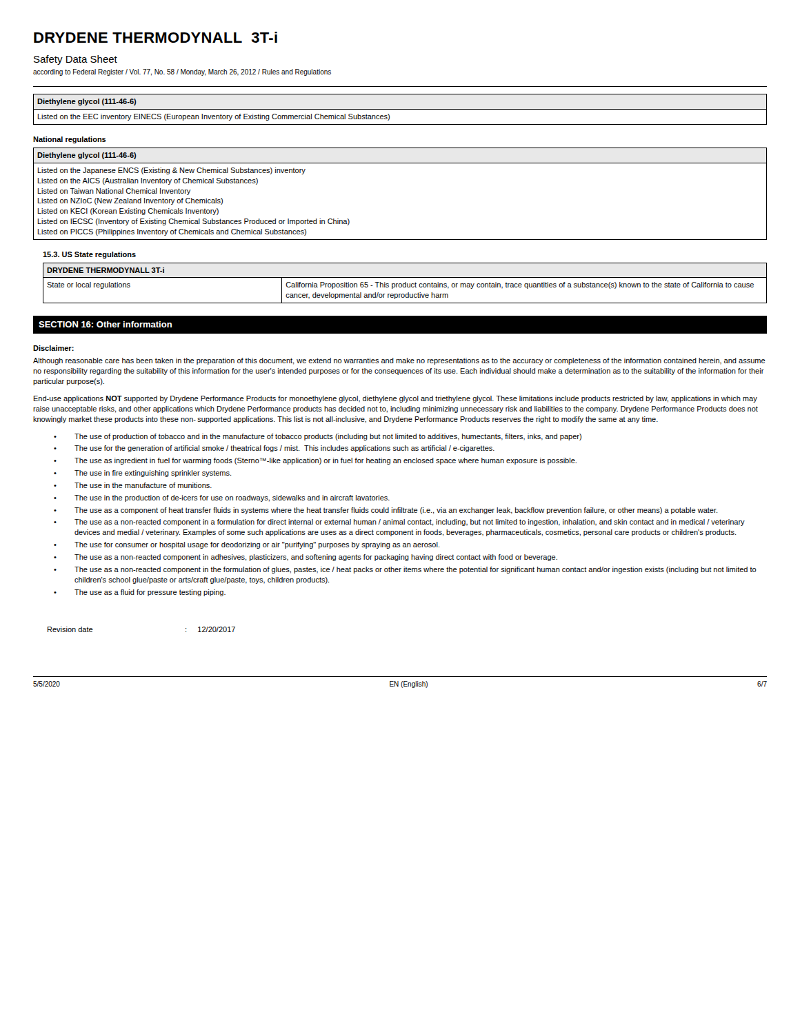DRYDENE THERMODYNALL 3T-i
Safety Data Sheet
according to Federal Register / Vol. 77, No. 58 / Monday, March 26, 2012 / Rules and Regulations
| Diethylene glycol (111-46-6) |
| Listed on the EEC inventory EINECS (European Inventory of Existing Commercial Chemical Substances) |
National regulations
| Diethylene glycol (111-46-6) |
| Listed on the Japanese ENCS (Existing & New Chemical Substances) inventory Listed on the AICS (Australian Inventory of Chemical Substances) Listed on Taiwan National Chemical Inventory Listed on NZIoC (New Zealand Inventory of Chemicals) Listed on KECI (Korean Existing Chemicals Inventory) Listed on IECSC (Inventory of Existing Chemical Substances Produced or Imported in China) Listed on PICCS (Philippines Inventory of Chemicals and Chemical Substances) |
15.3. US State regulations
| DRYDENE THERMODYNALL 3T-i |
| State or local regulations | California Proposition 65 - This product contains, or may contain, trace quantities of a substance(s) known to the state of California to cause cancer, developmental and/or reproductive harm |
SECTION 16: Other information
Disclaimer:
Although reasonable care has been taken in the preparation of this document, we extend no warranties and make no representations as to the accuracy or completeness of the information contained herein, and assume no responsibility regarding the suitability of this information for the user's intended purposes or for the consequences of its use. Each individual should make a determination as to the suitability of the information for their particular purpose(s).
End-use applications NOT supported by Drydene Performance Products for monoethylene glycol, diethylene glycol and triethylene glycol. These limitations include products restricted by law, applications in which may raise unacceptable risks, and other applications which Drydene Performance products has decided not to, including minimizing unnecessary risk and liabilities to the company. Drydene Performance Products does not knowingly market these products into these non- supported applications. This list is not all-inclusive, and Drydene Performance Products reserves the right to modify the same at any time.
The use of production of tobacco and in the manufacture of tobacco products (including but not limited to additives, humectants, filters, inks, and paper)
The use for the generation of artificial smoke / theatrical fogs / mist. This includes applications such as artificial / e-cigarettes.
The use as ingredient in fuel for warming foods (Sterno™-like application) or in fuel for heating an enclosed space where human exposure is possible.
The use in fire extinguishing sprinkler systems.
The use in the manufacture of munitions.
The use in the production of de-icers for use on roadways, sidewalks and in aircraft lavatories.
The use as a component of heat transfer fluids in systems where the heat transfer fluids could infiltrate (i.e., via an exchanger leak, backflow prevention failure, or other means) a potable water.
The use as a non-reacted component in a formulation for direct internal or external human / animal contact, including, but not limited to ingestion, inhalation, and skin contact and in medical / veterinary devices and medial / veterinary. Examples of some such applications are uses as a direct component in foods, beverages, pharmaceuticals, cosmetics, personal care products or children's products.
The use for consumer or hospital usage for deodorizing or air "purifying" purposes by spraying as an aerosol.
The use as a non-reacted component in adhesives, plasticizers, and softening agents for packaging having direct contact with food or beverage.
The use as a non-reacted component in the formulation of glues, pastes, ice / heat packs or other items where the potential for significant human contact and/or ingestion exists (including but not limited to children's school glue/paste or arts/craft glue/paste, toys, children products).
The use as a fluid for pressure testing piping.
Revision date: 12/20/2017
5/5/2020 EN (English) 6/7